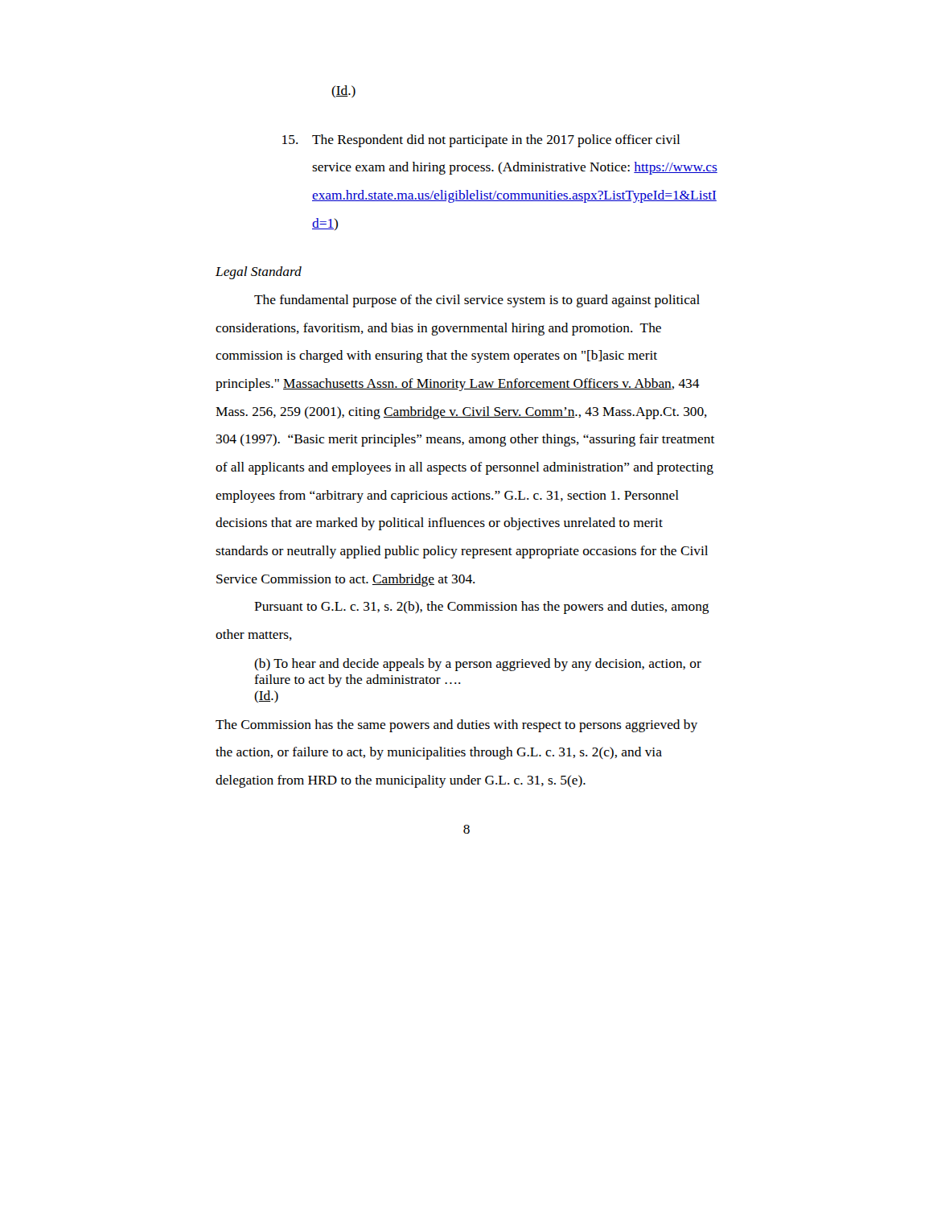(Id.)
15. The Respondent did not participate in the 2017 police officer civil service exam and hiring process. (Administrative Notice: https://www.csexam.hrd.state.ma.us/eligiblelist/communities.aspx?ListTypeId=1&ListId=1)
Legal Standard
The fundamental purpose of the civil service system is to guard against political considerations, favoritism, and bias in governmental hiring and promotion. The commission is charged with ensuring that the system operates on "[b]asic merit principles." Massachusetts Assn. of Minority Law Enforcement Officers v. Abban, 434 Mass. 256, 259 (2001), citing Cambridge v. Civil Serv. Comm’n., 43 Mass.App.Ct. 300, 304 (1997). “Basic merit principles” means, among other things, “assuring fair treatment of all applicants and employees in all aspects of personnel administration” and protecting employees from “arbitrary and capricious actions.” G.L. c. 31, section 1. Personnel decisions that are marked by political influences or objectives unrelated to merit standards or neutrally applied public policy represent appropriate occasions for the Civil Service Commission to act. Cambridge at 304.
Pursuant to G.L. c. 31, s. 2(b), the Commission has the powers and duties, among other matters,
(b) To hear and decide appeals by a person aggrieved by any decision, action, or failure to act by the administrator ….
(Id.)
The Commission has the same powers and duties with respect to persons aggrieved by the action, or failure to act, by municipalities through G.L. c. 31, s. 2(c), and via delegation from HRD to the municipality under G.L. c. 31, s. 5(e).
8